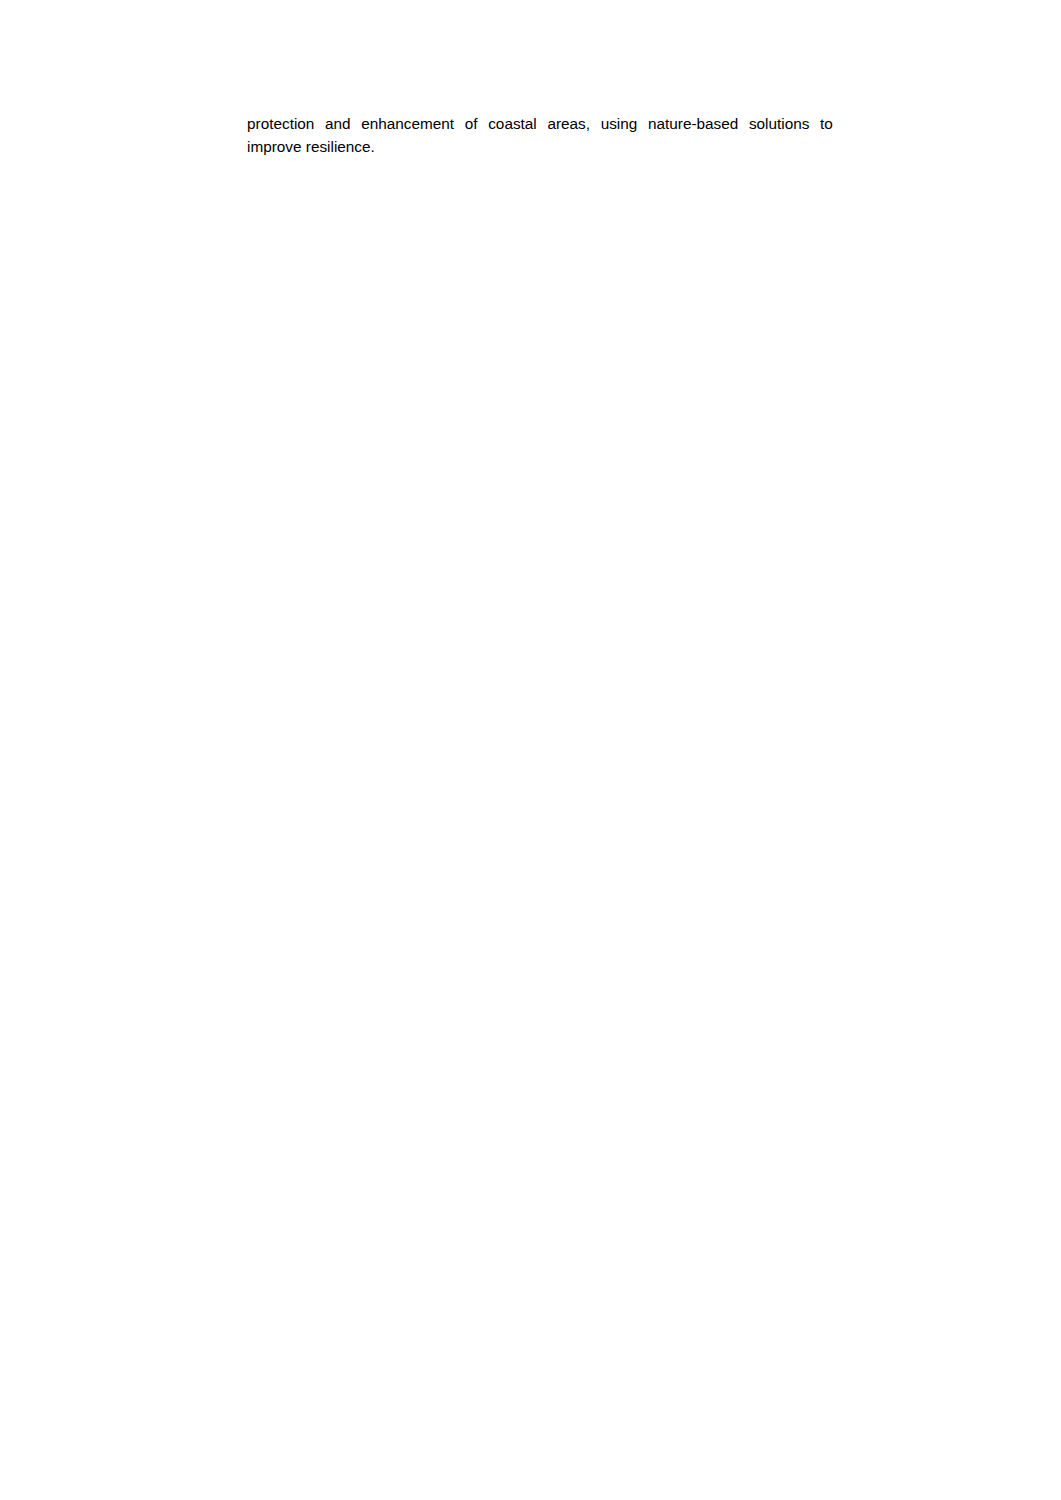protection and enhancement of coastal areas, using nature-based solutions to improve resilience.